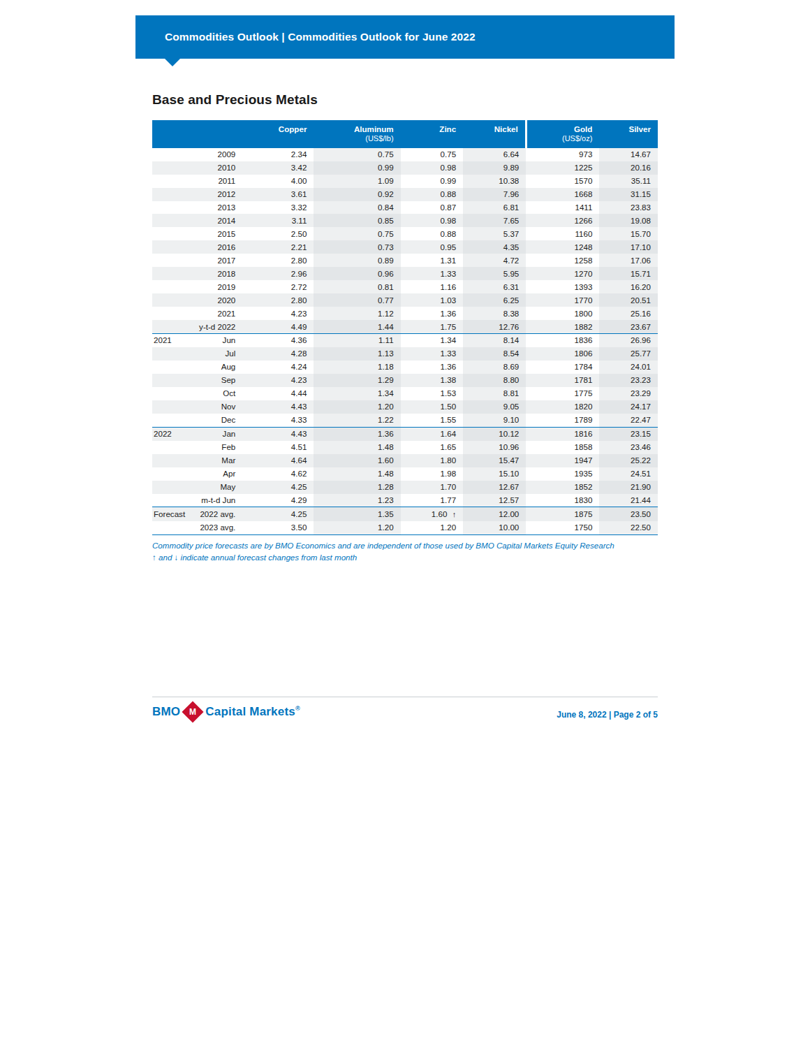Commodities Outlook | Commodities Outlook for June 2022
Base and Precious Metals
| | Copper | Aluminum | Zinc | Nickel | Gold | Silver |
| --- | --- | --- | --- | --- | --- | --- |
| | | (US$/lb) | | | (US$/oz) | |
| | 2009 | 2.34 | 0.75 | 0.75 | 6.64 | 973 | 14.67 |
| | 2010 | 3.42 | 0.99 | 0.98 | 9.89 | 1225 | 20.16 |
| | 2011 | 4.00 | 1.09 | 0.99 | 10.38 | 1570 | 35.11 |
| | 2012 | 3.61 | 0.92 | 0.88 | 7.96 | 1668 | 31.15 |
| | 2013 | 3.32 | 0.84 | 0.87 | 6.81 | 1411 | 23.83 |
| | 2014 | 3.11 | 0.85 | 0.98 | 7.65 | 1266 | 19.08 |
| | 2015 | 2.50 | 0.75 | 0.88 | 5.37 | 1160 | 15.70 |
| | 2016 | 2.21 | 0.73 | 0.95 | 4.35 | 1248 | 17.10 |
| | 2017 | 2.80 | 0.89 | 1.31 | 4.72 | 1258 | 17.06 |
| | 2018 | 2.96 | 0.96 | 1.33 | 5.95 | 1270 | 15.71 |
| | 2019 | 2.72 | 0.81 | 1.16 | 6.31 | 1393 | 16.20 |
| | 2020 | 2.80 | 0.77 | 1.03 | 6.25 | 1770 | 20.51 |
| | 2021 | 4.23 | 1.12 | 1.36 | 8.38 | 1800 | 25.16 |
| | y-t-d 2022 | 4.49 | 1.44 | 1.75 | 12.76 | 1882 | 23.67 |
| 2021 | Jun | 4.36 | 1.11 | 1.34 | 8.14 | 1836 | 26.96 |
| | Jul | 4.28 | 1.13 | 1.33 | 8.54 | 1806 | 25.77 |
| | Aug | 4.24 | 1.18 | 1.36 | 8.69 | 1784 | 24.01 |
| | Sep | 4.23 | 1.29 | 1.38 | 8.80 | 1781 | 23.23 |
| | Oct | 4.44 | 1.34 | 1.53 | 8.81 | 1775 | 23.29 |
| | Nov | 4.43 | 1.20 | 1.50 | 9.05 | 1820 | 24.17 |
| | Dec | 4.33 | 1.22 | 1.55 | 9.10 | 1789 | 22.47 |
| 2022 | Jan | 4.43 | 1.36 | 1.64 | 10.12 | 1816 | 23.15 |
| | Feb | 4.51 | 1.48 | 1.65 | 10.96 | 1858 | 23.46 |
| | Mar | 4.64 | 1.60 | 1.80 | 15.47 | 1947 | 25.22 |
| | Apr | 4.62 | 1.48 | 1.98 | 15.10 | 1935 | 24.51 |
| | May | 4.25 | 1.28 | 1.70 | 12.67 | 1852 | 21.90 |
| | m-t-d Jun | 4.29 | 1.23 | 1.77 | 12.57 | 1830 | 21.44 |
| Forecast | 2022 avg. | 4.25 | 1.35 | 1.60 ↑ | 12.00 | 1875 | 23.50 |
| | 2023 avg. | 3.50 | 1.20 | 1.20 | 10.00 | 1750 | 22.50 |
Commodity price forecasts are by BMO Economics and are independent of those used by BMO Capital Markets Equity Research
↑ and ↓ indicate annual forecast changes from last month
BMO Capital Markets®
June 8, 2022 | Page 2 of 5